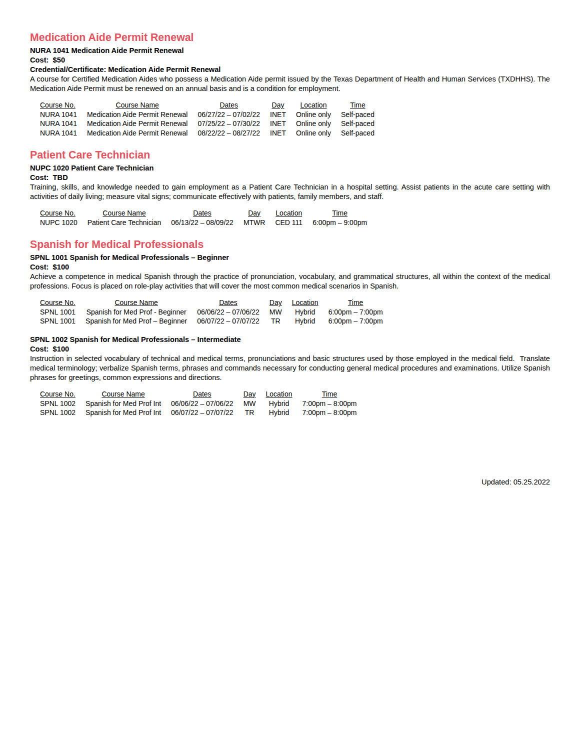Medication Aide Permit Renewal
NURA 1041 Medication Aide Permit Renewal
Cost: $50
Credential/Certificate: Medication Aide Permit Renewal
A course for Certified Medication Aides who possess a Medication Aide permit issued by the Texas Department of Health and Human Services (TXDHHS). The Medication Aide Permit must be renewed on an annual basis and is a condition for employment.
| Course No. | Course Name | Dates | Day | Location | Time |
| --- | --- | --- | --- | --- | --- |
| NURA 1041 | Medication Aide Permit Renewal | 06/27/22 – 07/02/22 | INET | Online only | Self-paced |
| NURA 1041 | Medication Aide Permit Renewal | 07/25/22 – 07/30/22 | INET | Online only | Self-paced |
| NURA 1041 | Medication Aide Permit Renewal | 08/22/22 – 08/27/22 | INET | Online only | Self-paced |
Patient Care Technician
NUPC 1020 Patient Care Technician
Cost: TBD
Training, skills, and knowledge needed to gain employment as a Patient Care Technician in a hospital setting. Assist patients in the acute care setting with activities of daily living; measure vital signs; communicate effectively with patients, family members, and staff.
| Course No. | Course Name | Dates | Day | Location | Time |
| --- | --- | --- | --- | --- | --- |
| NUPC 1020 | Patient Care Technician | 06/13/22 – 08/09/22 | MTWR | CED 111 | 6:00pm – 9:00pm |
Spanish for Medical Professionals
SPNL 1001 Spanish for Medical Professionals – Beginner
Cost: $100
Achieve a competence in medical Spanish through the practice of pronunciation, vocabulary, and grammatical structures, all within the context of the medical professions. Focus is placed on role-play activities that will cover the most common medical scenarios in Spanish.
| Course No. | Course Name | Dates | Day | Location | Time |
| --- | --- | --- | --- | --- | --- |
| SPNL 1001 | Spanish for Med Prof - Beginner | 06/06/22 – 07/06/22 | MW | Hybrid | 6:00pm – 7:00pm |
| SPNL 1001 | Spanish for Med Prof – Beginner | 06/07/22 – 07/07/22 | TR | Hybrid | 6:00pm – 7:00pm |
SPNL 1002 Spanish for Medical Professionals – Intermediate
Cost: $100
Instruction in selected vocabulary of technical and medical terms, pronunciations and basic structures used by those employed in the medical field. Translate medical terminology; verbalize Spanish terms, phrases and commands necessary for conducting general medical procedures and examinations. Utilize Spanish phrases for greetings, common expressions and directions.
| Course No. | Course Name | Dates | Day | Location | Time |
| --- | --- | --- | --- | --- | --- |
| SPNL 1002 | Spanish for Med Prof Int | 06/06/22 – 07/06/22 | MW | Hybrid | 7:00pm – 8:00pm |
| SPNL 1002 | Spanish for Med Prof Int | 06/07/22 – 07/07/22 | TR | Hybrid | 7:00pm – 8:00pm |
Updated: 05.25.2022